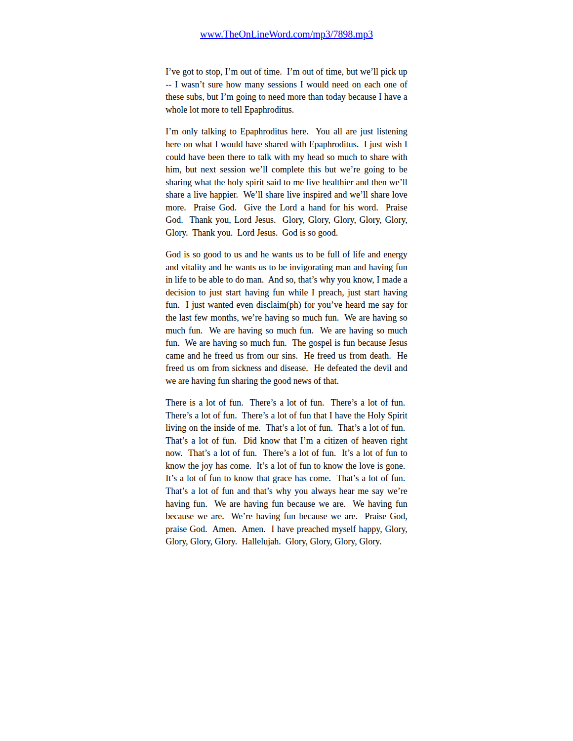www.TheOnLineWord.com/mp3/7898.mp3
I’ve got to stop, I’m out of time. I’m out of time, but we’ll pick up -- I wasn’t sure how many sessions I would need on each one of these subs, but I’m going to need more than today because I have a whole lot more to tell Epaphroditus.
I’m only talking to Epaphroditus here. You all are just listening here on what I would have shared with Epaphroditus. I just wish I could have been there to talk with my head so much to share with him, but next session we’ll complete this but we’re going to be sharing what the holy spirit said to me live healthier and then we’ll share a live happier. We’ll share live inspired and we’ll share love more. Praise God. Give the Lord a hand for his word. Praise God. Thank you, Lord Jesus. Glory, Glory, Glory, Glory, Glory, Glory. Thank you. Lord Jesus. God is so good.
God is so good to us and he wants us to be full of life and energy and vitality and he wants us to be invigorating man and having fun in life to be able to do man. And so, that’s why you know, I made a decision to just start having fun while I preach, just start having fun. I just wanted even disclaim(ph) for you’ve heard me say for the last few months, we’re having so much fun. We are having so much fun. We are having so much fun. We are having so much fun. We are having so much fun. The gospel is fun because Jesus came and he freed us from our sins. He freed us from death. He freed us om from sickness and disease. He defeated the devil and we are having fun sharing the good news of that.
There is a lot of fun. There’s a lot of fun. There’s a lot of fun. There’s a lot of fun. There’s a lot of fun that I have the Holy Spirit living on the inside of me. That’s a lot of fun. That’s a lot of fun. That’s a lot of fun. Did know that I’m a citizen of heaven right now. That’s a lot of fun. There’s a lot of fun. It’s a lot of fun to know the joy has come. It’s a lot of fun to know the love is gone. It’s a lot of fun to know that grace has come. That’s a lot of fun. That’s a lot of fun and that’s why you always hear me say we’re having fun. We are having fun because we are. We having fun because we are. We’re having fun because we are. Praise God, praise God. Amen. Amen. I have preached myself happy, Glory, Glory, Glory, Glory. Hallelujah. Glory, Glory, Glory, Glory.